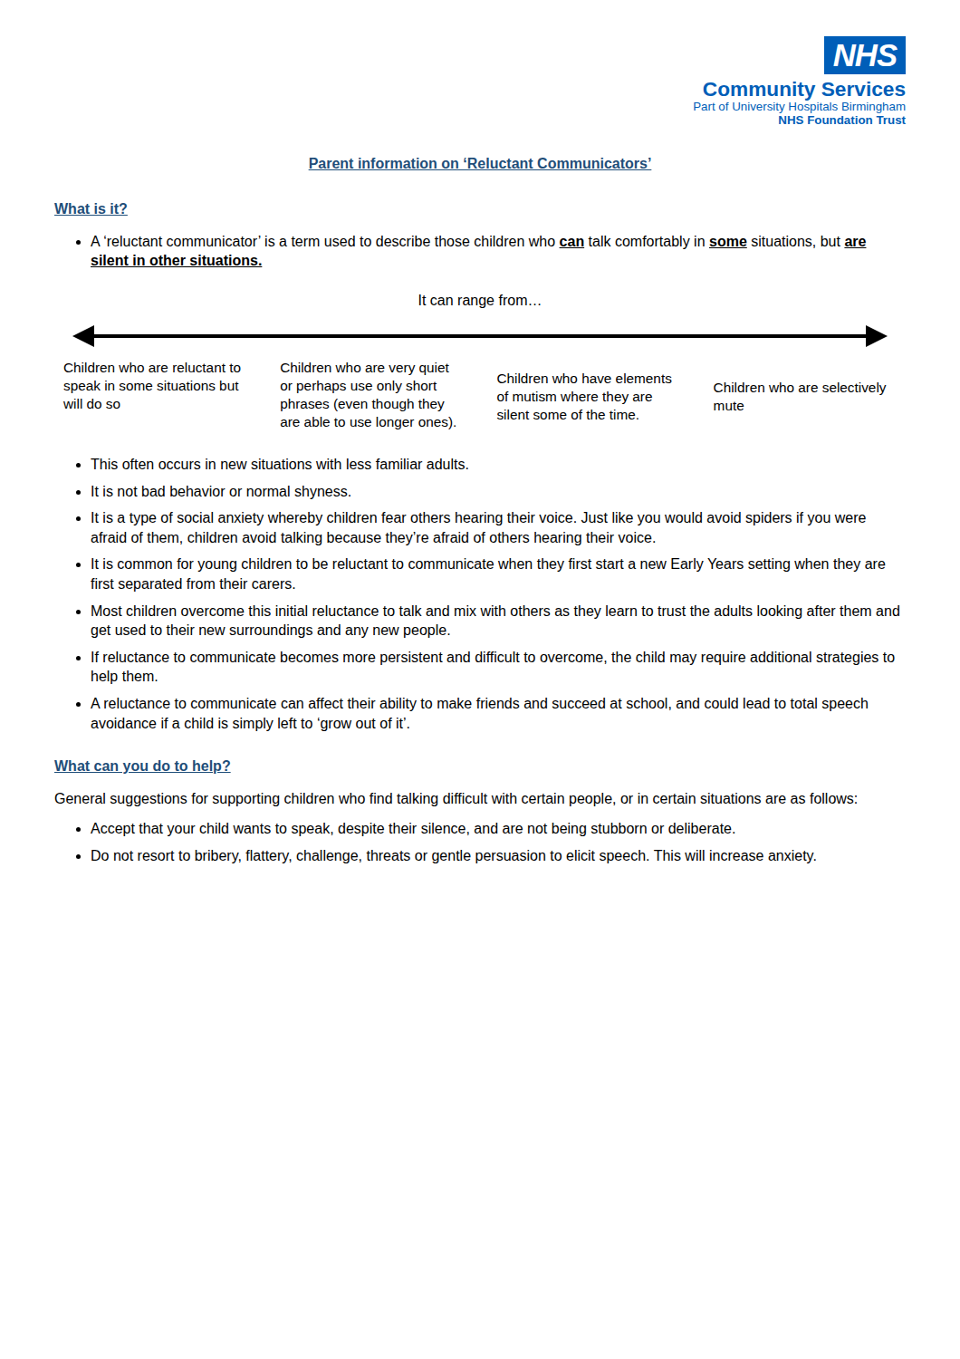NHS
Community Services
Part of University Hospitals Birmingham
NHS Foundation Trust
Parent information on ‘Reluctant Communicators’
What is it?
A ‘reluctant communicator’ is a term used to describe those children who can talk comfortably in some situations, but are silent in other situations.
It can range from…
Children who are reluctant to speak in some situations but will do so
Children who are very quiet or perhaps use only short phrases (even though they are able to use longer ones).
Children who have elements of mutism where they are silent some of the time.
Children who are selectively mute
This often occurs in new situations with less familiar adults.
It is not bad behavior or normal shyness.
It is a type of social anxiety whereby children fear others hearing their voice. Just like you would avoid spiders if you were afraid of them, children avoid talking because they’re afraid of others hearing their voice.
It is common for young children to be reluctant to communicate when they first start a new Early Years setting when they are first separated from their carers.
Most children overcome this initial reluctance to talk and mix with others as they learn to trust the adults looking after them and get used to their new surroundings and any new people.
If reluctance to communicate becomes more persistent and difficult to overcome, the child may require additional strategies to help them.
A reluctance to communicate can affect their ability to make friends and succeed at school, and could lead to total speech avoidance if a child is simply left to ‘grow out of it’.
What can you do to help?
General suggestions for supporting children who find talking difficult with certain people, or in certain situations are as follows:
Accept that your child wants to speak, despite their silence, and are not being stubborn or deliberate.
Do not resort to bribery, flattery, challenge, threats or gentle persuasion to elicit speech. This will increase anxiety.